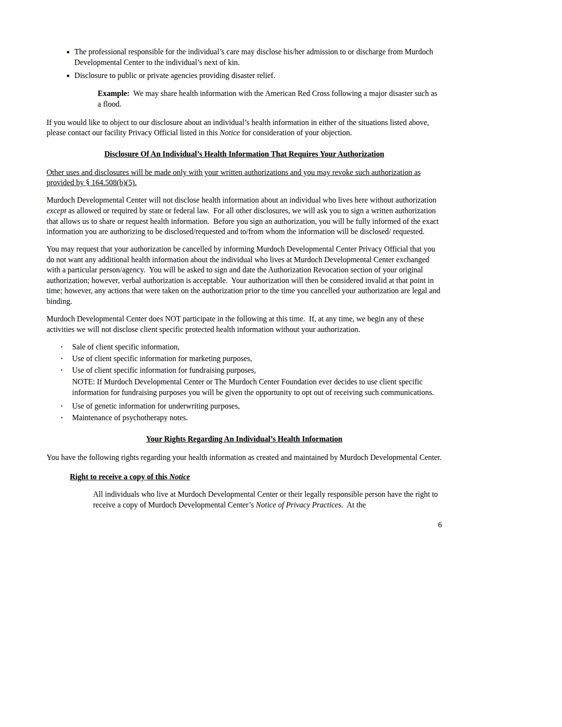The professional responsible for the individual’s care may disclose his/her admission to or discharge from Murdoch Developmental Center to the individual’s next of kin.
Disclosure to public or private agencies providing disaster relief.
Example: We may share health information with the American Red Cross following a major disaster such as a flood.
If you would like to object to our disclosure about an individual’s health information in either of the situations listed above, please contact our facility Privacy Official listed in this Notice for consideration of your objection.
Disclosure Of An Individual’s Health Information That Requires Your Authorization
Other uses and disclosures will be made only with your written authorizations and you may revoke such authorization as provided by § 164.508(b)(5).
Murdoch Developmental Center will not disclose health information about an individual who lives here without authorization except as allowed or required by state or federal law. For all other disclosures, we will ask you to sign a written authorization that allows us to share or request health information. Before you sign an authorization, you will be fully informed of the exact information you are authorizing to be disclosed/requested and to/from whom the information will be disclosed/ requested.
You may request that your authorization be cancelled by informing Murdoch Developmental Center Privacy Official that you do not want any additional health information about the individual who lives at Murdoch Developmental Center exchanged with a particular person/agency. You will be asked to sign and date the Authorization Revocation section of your original authorization; however, verbal authorization is acceptable. Your authorization will then be considered invalid at that point in time; however, any actions that were taken on the authorization prior to the time you cancelled your authorization are legal and binding.
Murdoch Developmental Center does NOT participate in the following at this time. If, at any time, we begin any of these activities we will not disclose client specific protected health information without your authorization.
Sale of client specific information,
Use of client specific information for marketing purposes,
Use of client specific information for fundraising purposes,
NOTE: If Murdoch Developmental Center or The Murdoch Center Foundation ever decides to use client specific information for fundraising purposes you will be given the opportunity to opt out of receiving such communications.
Use of genetic information for underwriting purposes,
Maintenance of psychotherapy notes.
Your Rights Regarding An Individual’s Health Information
You have the following rights regarding your health information as created and maintained by Murdoch Developmental Center.
Right to receive a copy of this Notice
All individuals who live at Murdoch Developmental Center or their legally responsible person have the right to receive a copy of Murdoch Developmental Center’s Notice of Privacy Practices. At the
6